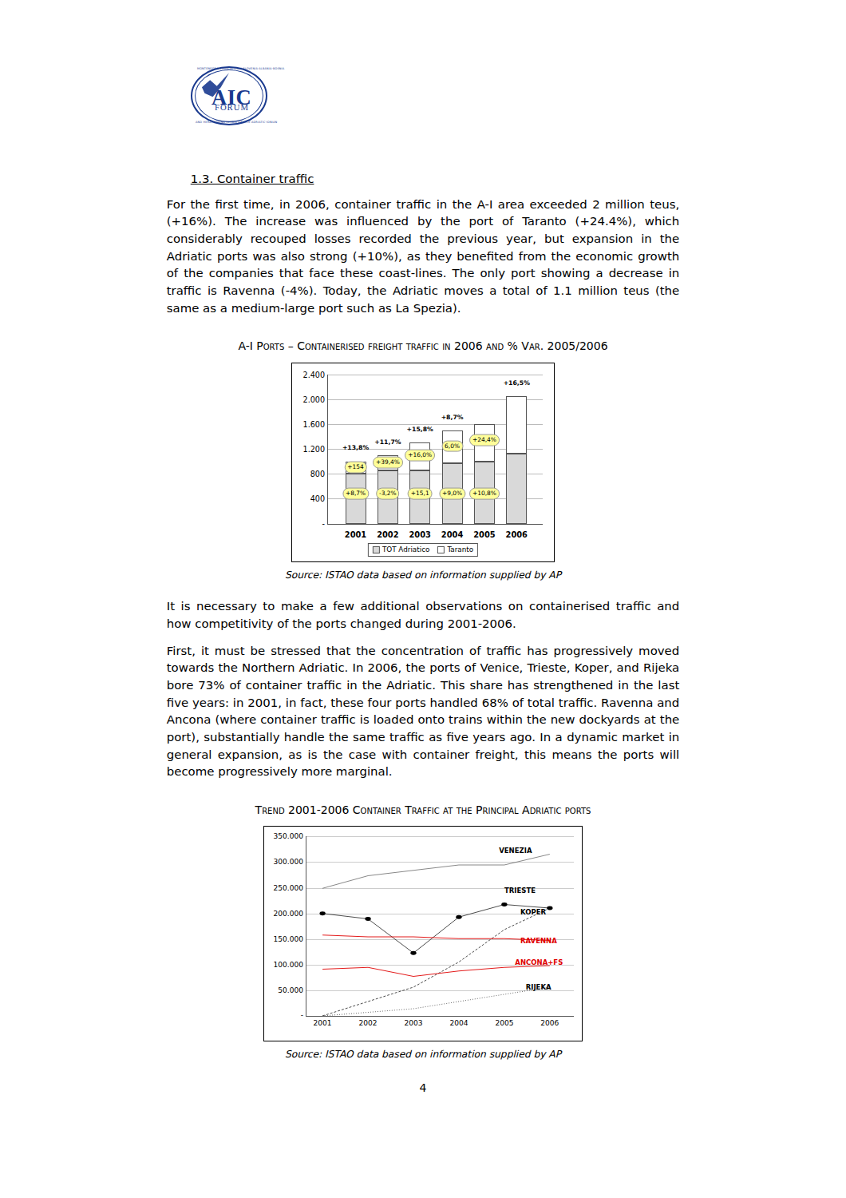MONTENEGRO·CROATIA·ITALY·SLOVENIA·ALBANIA·BOSNIA
AND HERZEGOVINA·SERBIA·GREECE·ADRIATIC·IONIAN
AIC
FORUM
1.3. Container traffic
For the first time, in 2006, container traffic in the A-I area exceeded 2 million teus, (+16%). The increase was influenced by the port of Taranto (+24.4%), which considerably recouped losses recorded the previous year, but expansion in the Adriatic ports was also strong (+10%), as they benefited from the economic growth of the companies that face these coast-lines. The only port showing a decrease in traffic is Ravenna (-4%). Today, the Adriatic moves a total of 1.1 million teus (the same as a medium-large port such as La Spezia).
A-I Ports – Containerised freight traffic in 2006 and % Var. 2005/2006
2.400
2.000
1.600
1.200
800
400
-
+13,8%
+154
+8,7%
+11,7%
+39,4%
-3,2%
+15,8%
+16,0%
+15,1
+8,7%
6,0%
+9,0%
+24,4%
+10,8%
+16,5%
2001
2002
2003
2004
2005
2006
TOT Adriatico Taranto
Source: ISTAO data based on information supplied by AP
It is necessary to make a few additional observations on containerised traffic and how competitivity of the ports changed during 2001-2006.
First, it must be stressed that the concentration of traffic has progressively moved towards the Northern Adriatic. In 2006, the ports of Venice, Trieste, Koper, and Rijeka bore 73% of container traffic in the Adriatic. This share has strengthened in the last five years: in 2001, in fact, these four ports handled 68% of total traffic. Ravenna and Ancona (where container traffic is loaded onto trains within the new dockyards at the port), substantially handle the same traffic as five years ago. In a dynamic market in general expansion, as is the case with container freight, this means the ports will become progressively more marginal.
Trend 2001-2006 Container Traffic at the Principal Adriatic ports
350.000
300.000
250.000
200.000
150.000
100.000
50.000
-
VENEZIA
TRIESTE
KOPER
RAVENNA
ANCONA+FS
RIJEKA
2001
2002
2003
2004
2005
2006
Source: ISTAO data based on information supplied by AP
4